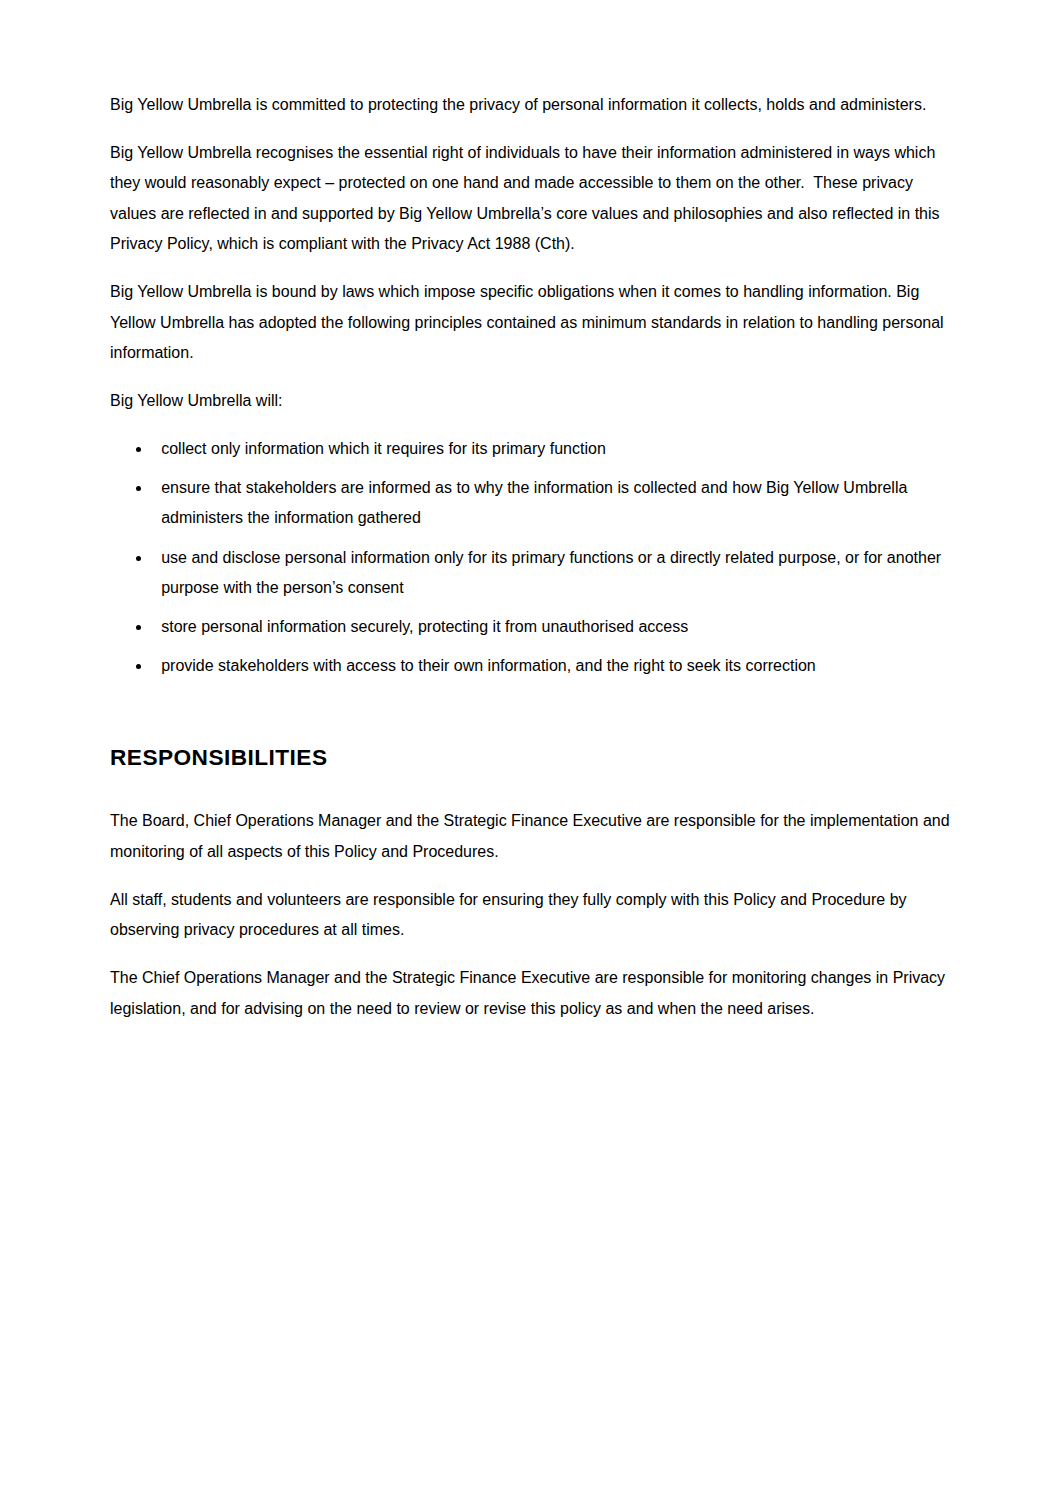Big Yellow Umbrella is committed to protecting the privacy of personal information it collects, holds and administers.
Big Yellow Umbrella recognises the essential right of individuals to have their information administered in ways which they would reasonably expect – protected on one hand and made accessible to them on the other. These privacy values are reflected in and supported by Big Yellow Umbrella’s core values and philosophies and also reflected in this Privacy Policy, which is compliant with the Privacy Act 1988 (Cth).
Big Yellow Umbrella is bound by laws which impose specific obligations when it comes to handling information. Big Yellow Umbrella has adopted the following principles contained as minimum standards in relation to handling personal information.
Big Yellow Umbrella will:
collect only information which it requires for its primary function
ensure that stakeholders are informed as to why the information is collected and how Big Yellow Umbrella administers the information gathered
use and disclose personal information only for its primary functions or a directly related purpose, or for another purpose with the person’s consent
store personal information securely, protecting it from unauthorised access
provide stakeholders with access to their own information, and the right to seek its correction
RESPONSIBILITIES
The Board, Chief Operations Manager and the Strategic Finance Executive are responsible for the implementation and monitoring of all aspects of this Policy and Procedures.
All staff, students and volunteers are responsible for ensuring they fully comply with this Policy and Procedure by observing privacy procedures at all times.
The Chief Operations Manager and the Strategic Finance Executive are responsible for monitoring changes in Privacy legislation, and for advising on the need to review or revise this policy as and when the need arises.